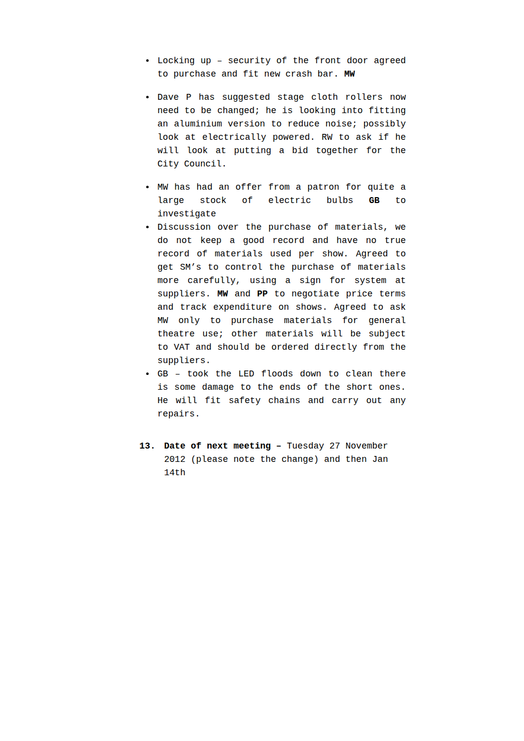Locking up – security of the front door agreed to purchase and fit new crash bar. MW
Dave P has suggested stage cloth rollers now need to be changed; he is looking into fitting an aluminium version to reduce noise; possibly look at electrically powered. RW to ask if he will look at putting a bid together for the City Council.
MW has had an offer from a patron for quite a large stock of electric bulbs GB to investigate
Discussion over the purchase of materials, we do not keep a good record and have no true record of materials used per show. Agreed to get SM’s to control the purchase of materials more carefully, using a sign for system at suppliers. MW and PP to negotiate price terms and track expenditure on shows. Agreed to ask MW only to purchase materials for general theatre use; other materials will be subject to VAT and should be ordered directly from the suppliers.
GB – took the LED floods down to clean there is some damage to the ends of the short ones. He will fit safety chains and carry out any repairs.
13.
Date of next meeting – Tuesday 27 November 2012 (please note the change) and then Jan 14th